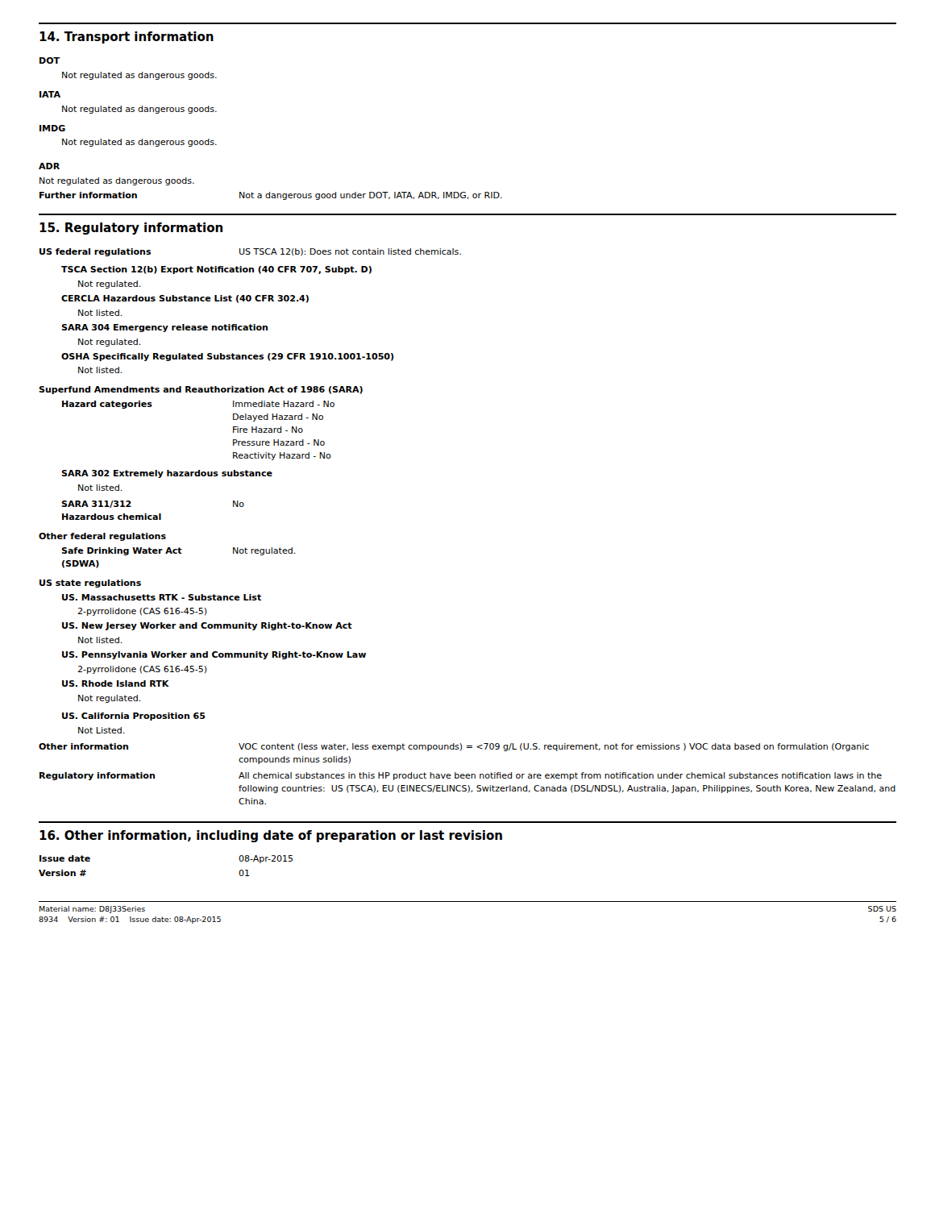14. Transport information
DOT
Not regulated as dangerous goods.
IATA
Not regulated as dangerous goods.
IMDG
Not regulated as dangerous goods.
ADR
Not regulated as dangerous goods.
Further information
Not a dangerous good under DOT, IATA, ADR, IMDG, or RID.
15. Regulatory information
US federal regulations
US TSCA 12(b): Does not contain listed chemicals.
TSCA Section 12(b) Export Notification (40 CFR 707, Subpt. D)
Not regulated.
CERCLA Hazardous Substance List (40 CFR 302.4)
Not listed.
SARA 304 Emergency release notification
Not regulated.
OSHA Specifically Regulated Substances (29 CFR 1910.1001-1050)
Not listed.
Superfund Amendments and Reauthorization Act of 1986 (SARA)
Hazard categories
Immediate Hazard - No
Delayed Hazard - No
Fire Hazard - No
Pressure Hazard - No
Reactivity Hazard - No
SARA 302 Extremely hazardous substance
Not listed.
SARA 311/312
Hazardous chemical
No
Other federal regulations
Safe Drinking Water Act
(SDWA)
Not regulated.
US state regulations
US. Massachusetts RTK - Substance List
2-pyrrolidone (CAS 616-45-5)
US. New Jersey Worker and Community Right-to-Know Act
Not listed.
US. Pennsylvania Worker and Community Right-to-Know Law
2-pyrrolidone (CAS 616-45-5)
US. Rhode Island RTK
Not regulated.
US. California Proposition 65
Not Listed.
Other information
VOC content (less water, less exempt compounds) = <709 g/L (U.S. requirement, not for emissions ) VOC data based on formulation (Organic compounds minus solids)
Regulatory information
All chemical substances in this HP product have been notified or are exempt from notification under chemical substances notification laws in the following countries: US (TSCA), EU (EINECS/ELINCS), Switzerland, Canada (DSL/NDSL), Australia, Japan, Philippines, South Korea, New Zealand, and China.
16. Other information, including date of preparation or last revision
Issue date
08-Apr-2015
Version #
01
Material name: D8J33Series
8934 Version #: 01 Issue date: 08-Apr-2015
SDS US
5 / 6